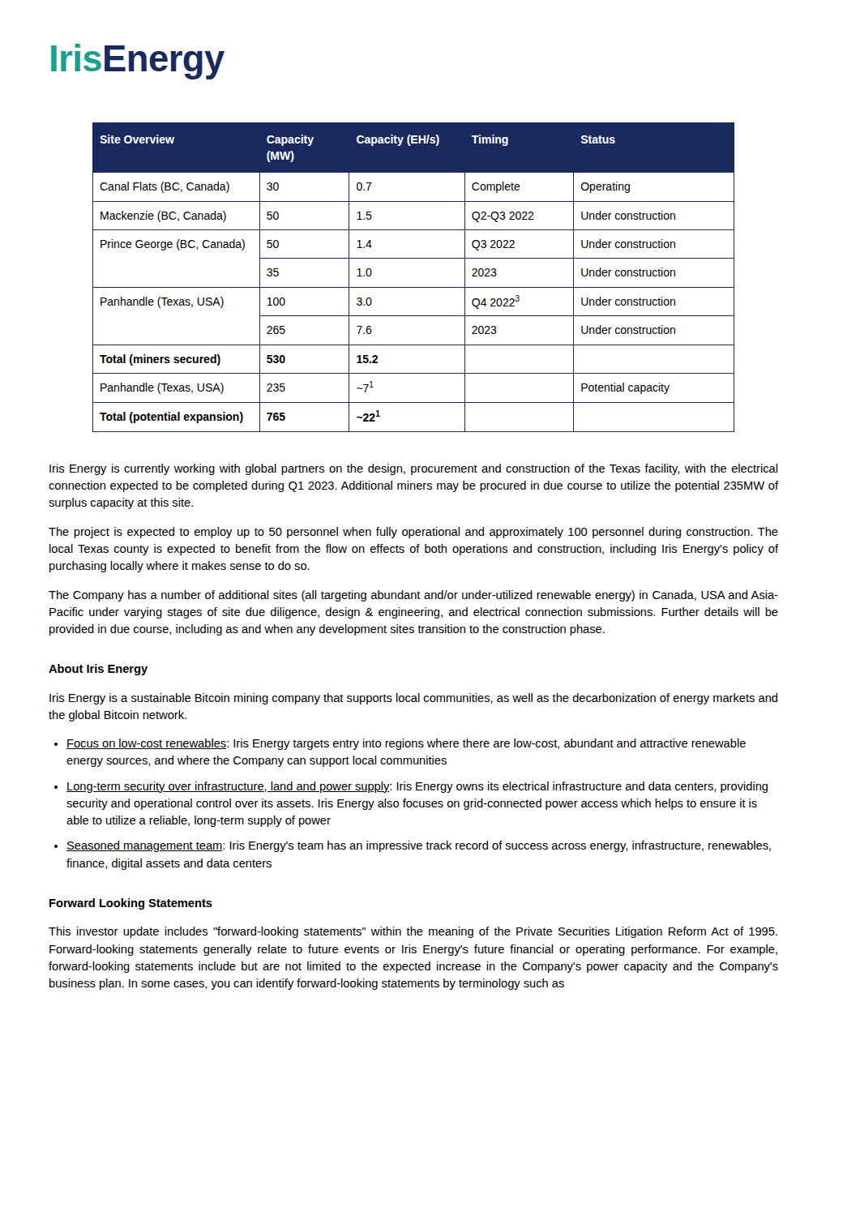Iris Energy
| Site Overview | Capacity (MW) | Capacity (EH/s) | Timing | Status |
| --- | --- | --- | --- | --- |
| Canal Flats (BC, Canada) | 30 | 0.7 | Complete | Operating |
| Mackenzie (BC, Canada) | 50 | 1.5 | Q2-Q3 2022 | Under construction |
| Prince George (BC, Canada) | 50 | 1.4 | Q3 2022 | Under construction |
| 35 | 1.0 | 2023 | Under construction |
| Panhandle (Texas, USA) | 100 | 3.0 | Q4 2022 3 | Under construction |
| 265 | 7.6 | 2023 | Under construction |
| Total (miners secured) | 530 | 15.2 | | |
| Panhandle (Texas, USA) | 235 | ~7 1 | | Potential capacity |
| Total (potential expansion) | 765 | ~22 1 | | |
Iris Energy is currently working with global partners on the design, procurement and construction of the Texas facility, with the electrical connection expected to be completed during Q1 2023. Additional miners may be procured in due course to utilize the potential 235MW of surplus capacity at this site.
The project is expected to employ up to 50 personnel when fully operational and approximately 100 personnel during construction. The local Texas county is expected to benefit from the flow on effects of both operations and construction, including Iris Energy's policy of purchasing locally where it makes sense to do so.
The Company has a number of additional sites (all targeting abundant and/or under-utilized renewable energy) in Canada, USA and Asia-Pacific under varying stages of site due diligence, design & engineering, and electrical connection submissions. Further details will be provided in due course, including as and when any development sites transition to the construction phase.
About Iris Energy
Iris Energy is a sustainable Bitcoin mining company that supports local communities, as well as the decarbonization of energy markets and the global Bitcoin network.
Focus on low-cost renewables: Iris Energy targets entry into regions where there are low-cost, abundant and attractive renewable energy sources, and where the Company can support local communities
Long-term security over infrastructure, land and power supply: Iris Energy owns its electrical infrastructure and data centers, providing security and operational control over its assets. Iris Energy also focuses on grid-connected power access which helps to ensure it is able to utilize a reliable, long-term supply of power
Seasoned management team: Iris Energy's team has an impressive track record of success across energy, infrastructure, renewables, finance, digital assets and data centers
Forward Looking Statements
This investor update includes "forward-looking statements" within the meaning of the Private Securities Litigation Reform Act of 1995. Forward-looking statements generally relate to future events or Iris Energy's future financial or operating performance. For example, forward-looking statements include but are not limited to the expected increase in the Company's power capacity and the Company's business plan. In some cases, you can identify forward-looking statements by terminology such as